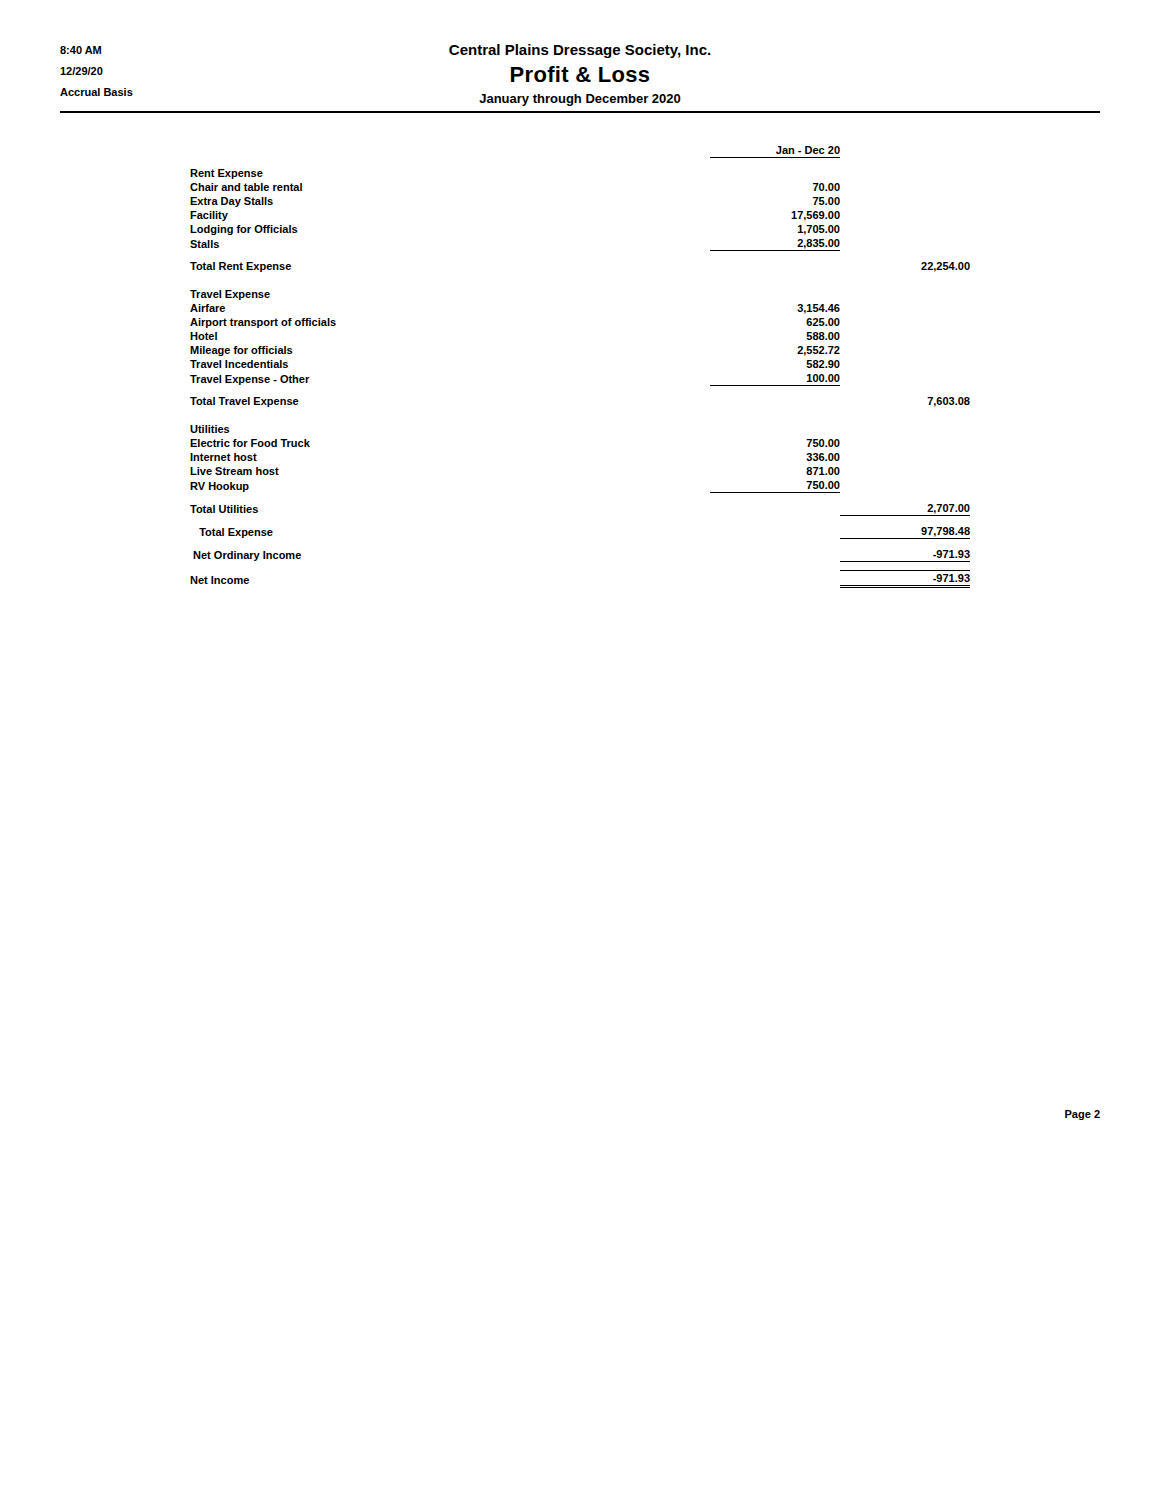8:40 AM
12/29/20
Accrual Basis
Central Plains Dressage Society, Inc.
Profit & Loss
January through December 2020
| | Jan - Dec 20 | |
| Rent Expense | | |
| Chair and table rental | 70.00 | |
| Extra Day Stalls | 75.00 | |
| Facility | 17,569.00 | |
| Lodging for Officials | 1,705.00 | |
| Stalls | 2,835.00 | |
| Total Rent Expense | | 22,254.00 |
| Travel Expense | | |
| Airfare | 3,154.46 | |
| Airport transport of officials | 625.00 | |
| Hotel | 588.00 | |
| Mileage for officials | 2,552.72 | |
| Travel Incedentials | 582.90 | |
| Travel Expense - Other | 100.00 | |
| Total Travel Expense | | 7,603.08 |
| Utilities | | |
| Electric for Food Truck | 750.00 | |
| Internet host | 336.00 | |
| Live Stream host | 871.00 | |
| RV Hookup | 750.00 | |
| Total Utilities | | 2,707.00 |
| Total Expense | | 97,798.48 |
| Net Ordinary Income | | -971.93 |
| Net Income | | -971.93 |
Page 2